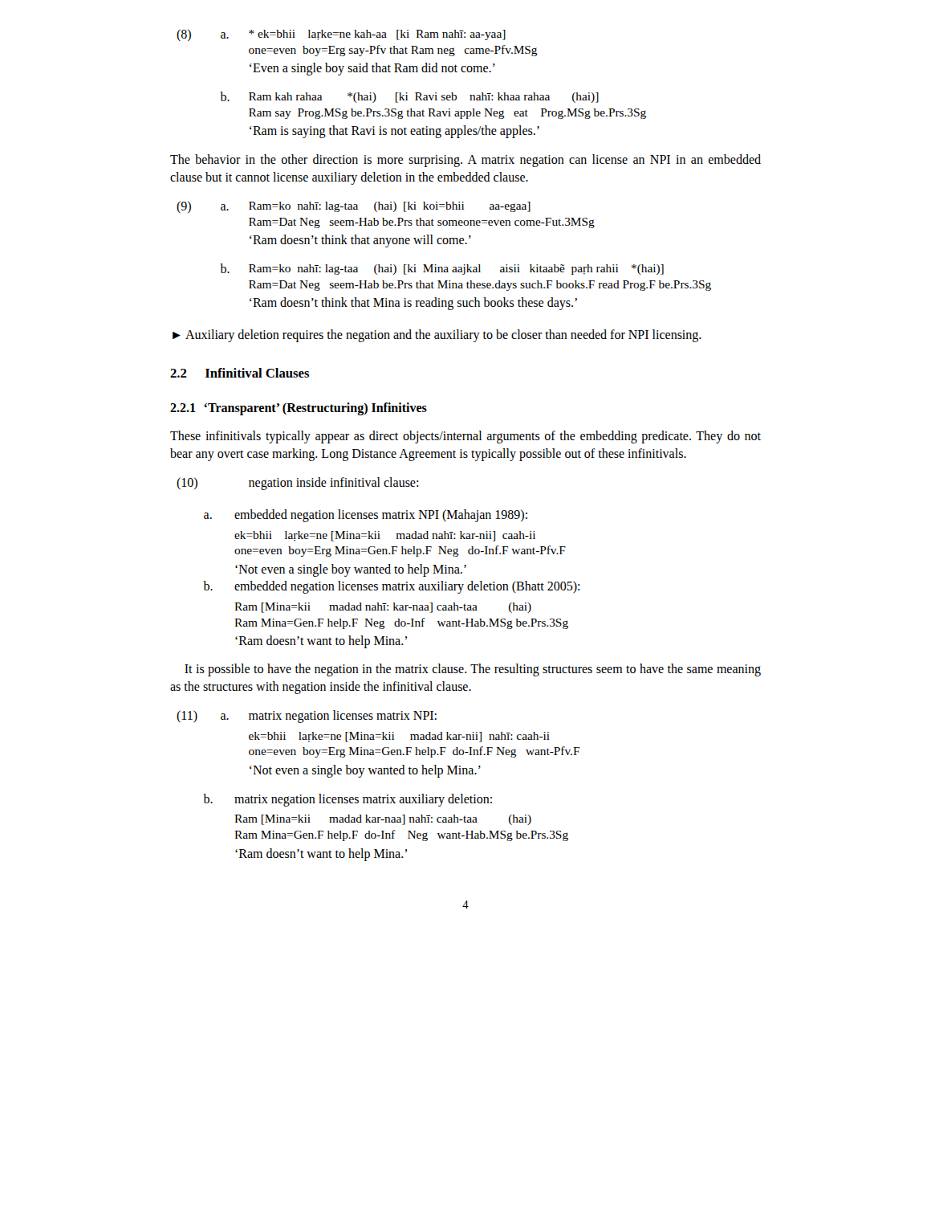(8)
a.
* ek=bhii laṛke=ne kah-aa [ki Ram nahī: aa-yaa] one=even boy=Erg say-Pfv that Ram neg came-Pfv.MSg
‘Even a single boy said that Ram did not come.’
b.
Ram kah rahaa *(hai) [ki Ravi seb nahī: khaa rahaa (hai)] Ram say Prog.MSg be.Prs.3Sg that Ravi apple Neg eat Prog.MSg be.Prs.3Sg
‘Ram is saying that Ravi is not eating apples/the apples.’
The behavior in the other direction is more surprising. A matrix negation can license an NPI in an embedded clause but it cannot license auxiliary deletion in the embedded clause.
(9)
a.
Ram=ko nahī: lag-taa (hai) [ki koi=bhii aa-egaa] Ram=Dat Neg seem-Hab be.Prs that someone=even come-Fut.3MSg
‘Ram doesn’t think that anyone will come.’
b.
Ram=ko nahī: lag-taa (hai) [ki Mina aajkal aisii kitaabẽ paṛh rahii *(hai)] Ram=Dat Neg seem-Hab be.Prs that Mina these.days such.F books.F read Prog.F be.Prs.3Sg
‘Ram doesn’t think that Mina is reading such books these days.’
► Auxiliary deletion requires the negation and the auxiliary to be closer than needed for NPI licensing.
2.2 Infinitival Clauses
2.2.1‘Transparent’ (Restructuring) Infinitives
These infinitivals typically appear as direct objects/internal arguments of the embedding predicate. They do not bear any overt case marking. Long Distance Agreement is typically possible out of these infinitivals.
(10)
negation inside infinitival clause:
a.
embedded negation licenses matrix NPI (Mahajan 1989):
ek=bhii laṛke=ne [Mina=kii madad nahī: kar-nii] caah-ii one=even boy=Erg Mina=Gen.F help.F Neg do-Inf.F want-Pfv.F
‘Not even a single boy wanted to help Mina.’
b.
embedded negation licenses matrix auxiliary deletion (Bhatt 2005):
Ram [Mina=kii madad nahī: kar-naa] caah-taa (hai) Ram Mina=Gen.F help.F Neg do-Inf want-Hab.MSg be.Prs.3Sg
‘Ram doesn’t want to help Mina.’
It is possible to have the negation in the matrix clause. The resulting structures seem to have the same meaning as the structures with negation inside the infinitival clause.
(11)
a.
matrix negation licenses matrix NPI:
ek=bhii laṛke=ne [Mina=kii madad kar-nii] nahī: caah-ii one=even boy=Erg Mina=Gen.F help.F do-Inf.F Neg want-Pfv.F
‘Not even a single boy wanted to help Mina.’
b.
matrix negation licenses matrix auxiliary deletion:
Ram [Mina=kii madad kar-naa] nahī: caah-taa (hai) Ram Mina=Gen.F help.F do-Inf Neg want-Hab.MSg be.Prs.3Sg
‘Ram doesn’t want to help Mina.’
4